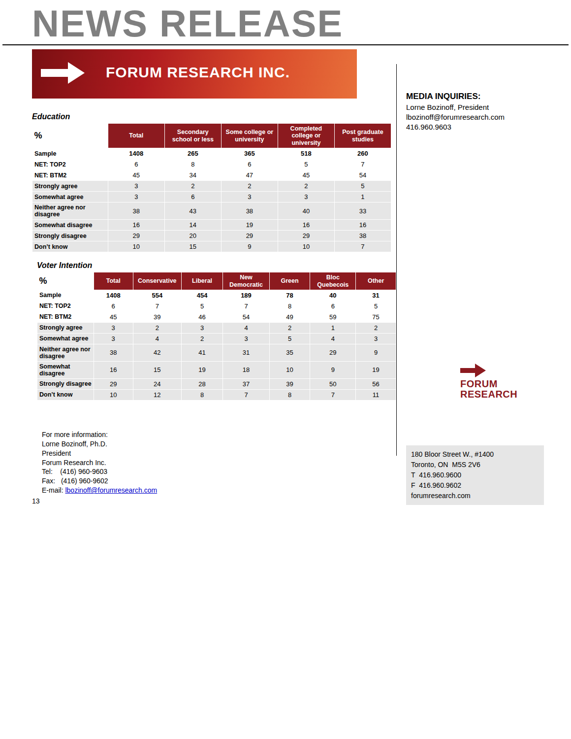NEWS RELEASE
FORUM RESEARCH INC.
MEDIA INQUIRIES:
Lorne Bozinoff, President
lbozinoff@forumresearch.com
416.960.9603
Education
| % | Total | Secondary school or less | Some college or university | Completed college or university | Post graduate studies |
| --- | --- | --- | --- | --- | --- |
| Sample | 1408 | 265 | 365 | 518 | 260 |
| NET: TOP2 | 6 | 8 | 6 | 5 | 7 |
| NET: BTM2 | 45 | 34 | 47 | 45 | 54 |
| Strongly agree | 3 | 2 | 2 | 2 | 5 |
| Somewhat agree | 3 | 6 | 3 | 3 | 1 |
| Neither agree nor disagree | 38 | 43 | 38 | 40 | 33 |
| Somewhat disagree | 16 | 14 | 19 | 16 | 16 |
| Strongly disagree | 29 | 20 | 29 | 29 | 38 |
| Don’t know | 10 | 15 | 9 | 10 | 7 |
Voter Intention
| % | Total | Conservative | Liberal | New Democratic | Green | Bloc Quebecois | Other |
| --- | --- | --- | --- | --- | --- | --- | --- |
| Sample | 1408 | 554 | 454 | 189 | 78 | 40 | 31 |
| NET: TOP2 | 6 | 7 | 5 | 7 | 8 | 6 | 5 |
| NET: BTM2 | 45 | 39 | 46 | 54 | 49 | 59 | 75 |
| Strongly agree | 3 | 2 | 3 | 4 | 2 | 1 | 2 |
| Somewhat agree | 3 | 4 | 2 | 3 | 5 | 4 | 3 |
| Neither agree nor disagree | 38 | 42 | 41 | 31 | 35 | 29 | 9 |
| Somewhat disagree | 16 | 15 | 19 | 18 | 10 | 9 | 19 |
| Strongly disagree | 29 | 24 | 28 | 37 | 39 | 50 | 56 |
| Don’t know | 10 | 12 | 8 | 7 | 8 | 7 | 11 |
For more information:
Lorne Bozinoff, Ph.D.
President
Forum Research Inc.
Tel: (416) 960-9603
Fax: (416) 960-9602
E-mail: lbozinoff@forumresearch.com
FORUM
RESEARCH
180 Bloor Street W., #1400
Toronto, ON M5S 2V6
T 416.960.9600
F 416.960.9602
forumresearch.com
13